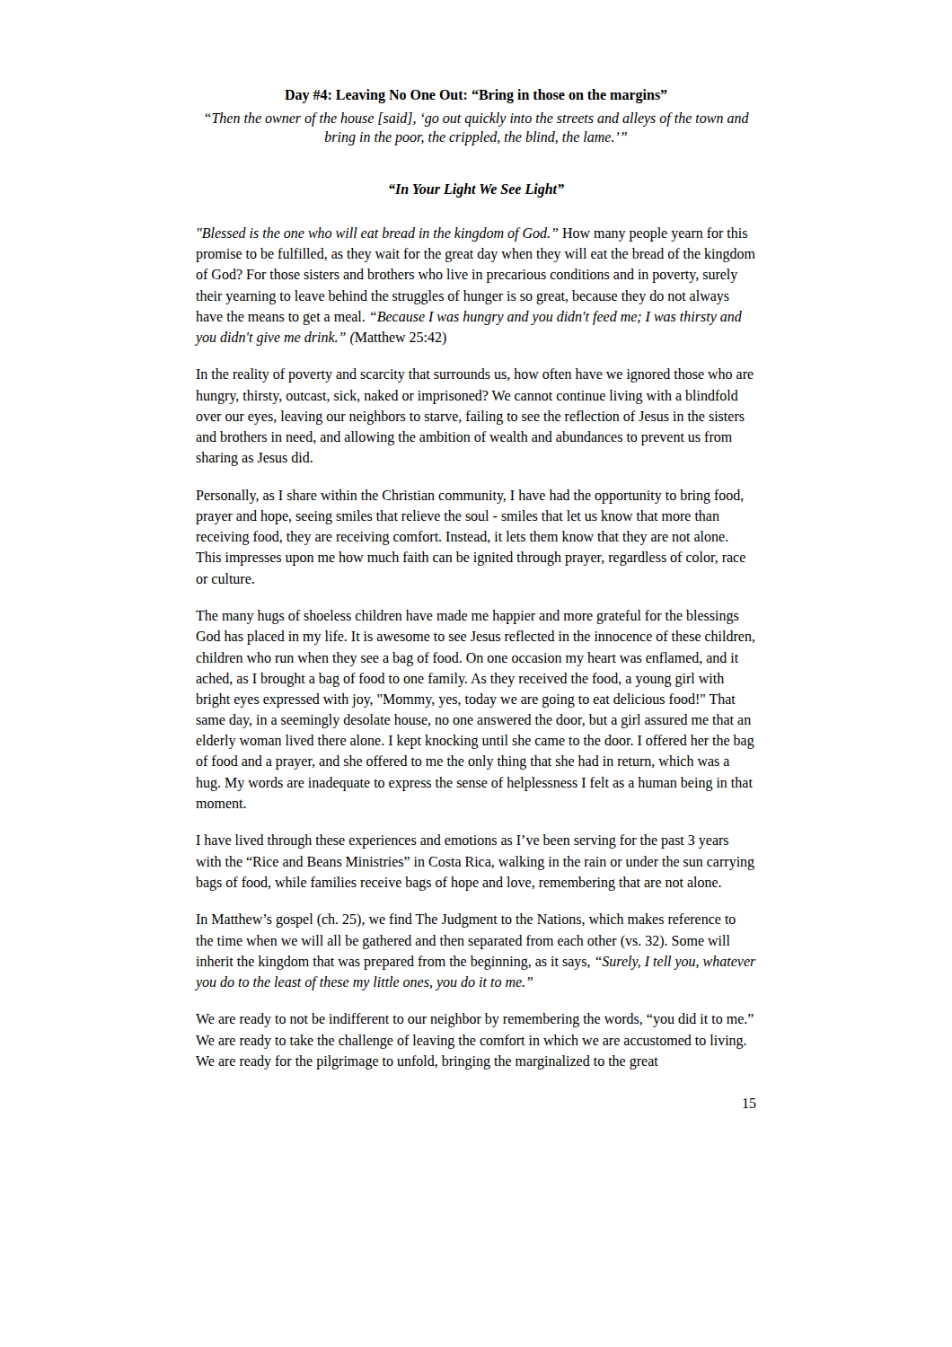Day #4: Leaving No One Out: “Bring in those on the margins”
“Then the owner of the house [said], ‘go out quickly into the streets and alleys of the town and bring in the poor, the crippled, the blind, the lame.’”
“In Your Light We See Light”
"Blessed is the one who will eat bread in the kingdom of God.” How many people yearn for this promise to be fulfilled, as they wait for the great day when they will eat the bread of the kingdom of God? For those sisters and brothers who live in precarious conditions and in poverty, surely their yearning to leave behind the struggles of hunger is so great, because they do not always have the means to get a meal. “Because I was hungry and you didn't feed me; I was thirsty and you didn't give me drink.” (Matthew 25:42)
In the reality of poverty and scarcity that surrounds us, how often have we ignored those who are hungry, thirsty, outcast, sick, naked or imprisoned? We cannot continue living with a blindfold over our eyes, leaving our neighbors to starve, failing to see the reflection of Jesus in the sisters and brothers in need, and allowing the ambition of wealth and abundances to prevent us from sharing as Jesus did.
Personally, as I share within the Christian community, I have had the opportunity to bring food, prayer and hope, seeing smiles that relieve the soul - smiles that let us know that more than receiving food, they are receiving comfort. Instead, it lets them know that they are not alone. This impresses upon me how much faith can be ignited through prayer, regardless of color, race or culture.
The many hugs of shoeless children have made me happier and more grateful for the blessings God has placed in my life. It is awesome to see Jesus reflected in the innocence of these children, children who run when they see a bag of food. On one occasion my heart was enflamed, and it ached, as I brought a bag of food to one family. As they received the food, a young girl with bright eyes expressed with joy, "Mommy, yes, today we are going to eat delicious food!" That same day, in a seemingly desolate house, no one answered the door, but a girl assured me that an elderly woman lived there alone. I kept knocking until she came to the door. I offered her the bag of food and a prayer, and she offered to me the only thing that she had in return, which was a hug. My words are inadequate to express the sense of helplessness I felt as a human being in that moment.
I have lived through these experiences and emotions as I’ve been serving for the past 3 years with the “Rice and Beans Ministries” in Costa Rica, walking in the rain or under the sun carrying bags of food, while families receive bags of hope and love, remembering that are not alone.
In Matthew’s gospel (ch. 25), we find The Judgment to the Nations, which makes reference to the time when we will all be gathered and then separated from each other (vs. 32). Some will inherit the kingdom that was prepared from the beginning, as it says, “Surely, I tell you, whatever you do to the least of these my little ones, you do it to me.”
We are ready to not be indifferent to our neighbor by remembering the words, “you did it to me.” We are ready to take the challenge of leaving the comfort in which we are accustomed to living. We are ready for the pilgrimage to unfold, bringing the marginalized to the great
15